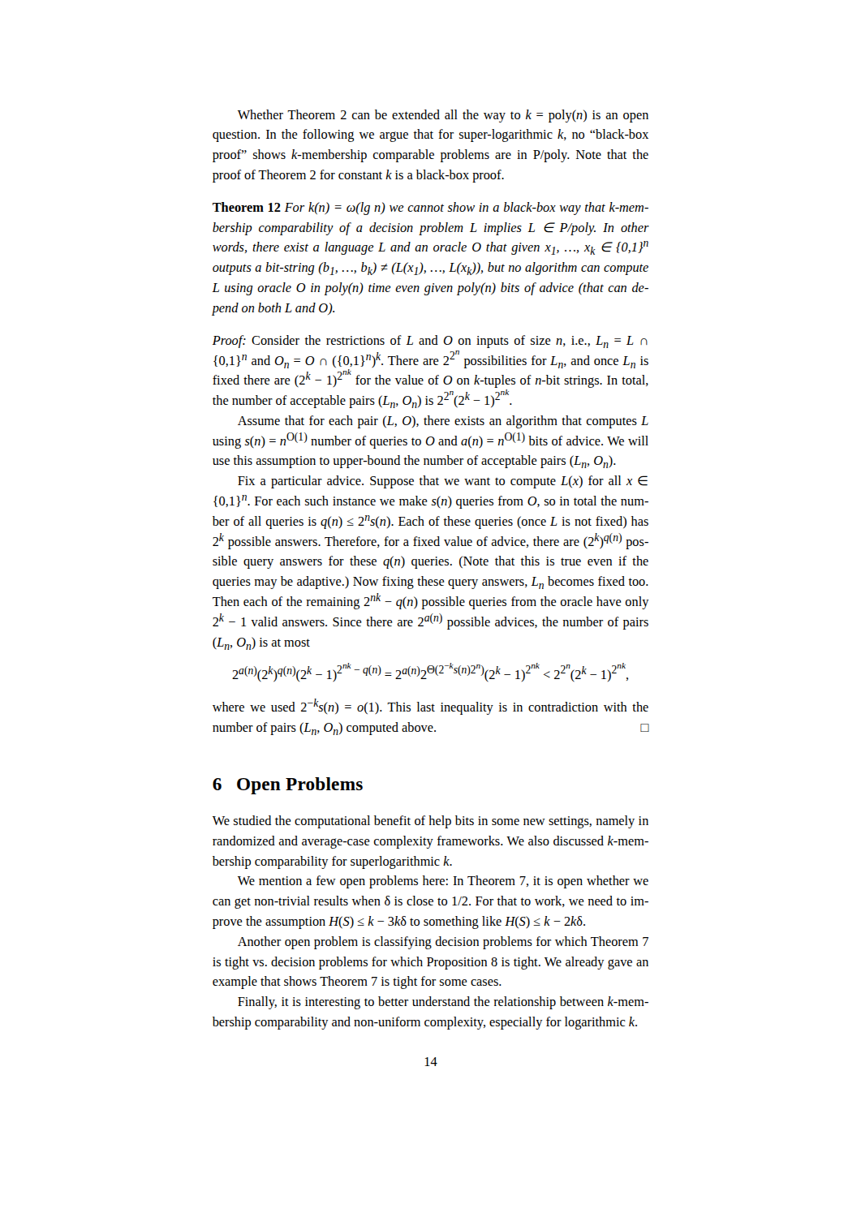Whether Theorem 2 can be extended all the way to k = poly(n) is an open question. In the following we argue that for super-logarithmic k, no “black-box proof” shows k-membership comparable problems are in P/poly. Note that the proof of Theorem 2 for constant k is a black-box proof.
Theorem 12 For k(n) = ω(lg n) we cannot show in a black-box way that k-membership comparability of a decision problem L implies L ∈ P/poly. In other words, there exist a language L and an oracle O that given x1, …, xk ∈ {0,1}n outputs a bit-string (b1, …, bk) ≠ (L(x1), …, L(xk)), but no algorithm can compute L using oracle O in poly(n) time even given poly(n) bits of advice (that can depend on both L and O).
Proof: Consider the restrictions of L and O on inputs of size n, i.e., Ln = L ∩ {0,1}n and On = O ∩ ({0,1}n)k. There are 22n possibilities for Ln, and once Ln is fixed there are (2k − 1)2nk for the value of O on k-tuples of n-bit strings. In total, the number of acceptable pairs (Ln, On) is 22n(2k − 1)2nk.
Assume that for each pair (L, O), there exists an algorithm that computes L using s(n) = nO(1) number of queries to O and a(n) = nO(1) bits of advice. We will use this assumption to upper-bound the number of acceptable pairs (Ln, On).
Fix a particular advice. Suppose that we want to compute L(x) for all x ∈ {0,1}n. For each such instance we make s(n) queries from O, so in total the number of all queries is q(n) ≤ 2ns(n). Each of these queries (once L is not fixed) has 2k possible answers. Therefore, for a fixed value of advice, there are (2k)q(n) possible query answers for these q(n) queries. (Note that this is true even if the queries may be adaptive.) Now fixing these query answers, Ln becomes fixed too. Then each of the remaining 2nk − q(n) possible queries from the oracle have only 2k − 1 valid answers. Since there are 2a(n) possible advices, the number of pairs (Ln, On) is at most
2a(n)(2k)q(n)(2k − 1)2nk − q(n) = 2a(n)2Θ(2−ks(n)2n)(2k − 1)2nk < 22n(2k − 1)2nk,
where we used 2−ks(n) = o(1). This last inequality is in contradiction with the number of pairs (Ln, On) computed above. □
6 Open Problems
We studied the computational benefit of help bits in some new settings, namely in randomized and average-case complexity frameworks. We also discussed k-membership comparability for superlogarithmic k.
We mention a few open problems here: In Theorem 7, it is open whether we can get non-trivial results when δ is close to 1/2. For that to work, we need to improve the assumption H(S) ≤ k − 3kδ to something like H(S) ≤ k − 2kδ.
Another open problem is classifying decision problems for which Theorem 7 is tight vs. decision problems for which Proposition 8 is tight. We already gave an example that shows Theorem 7 is tight for some cases.
Finally, it is interesting to better understand the relationship between k-membership comparability and non-uniform complexity, especially for logarithmic k.
14